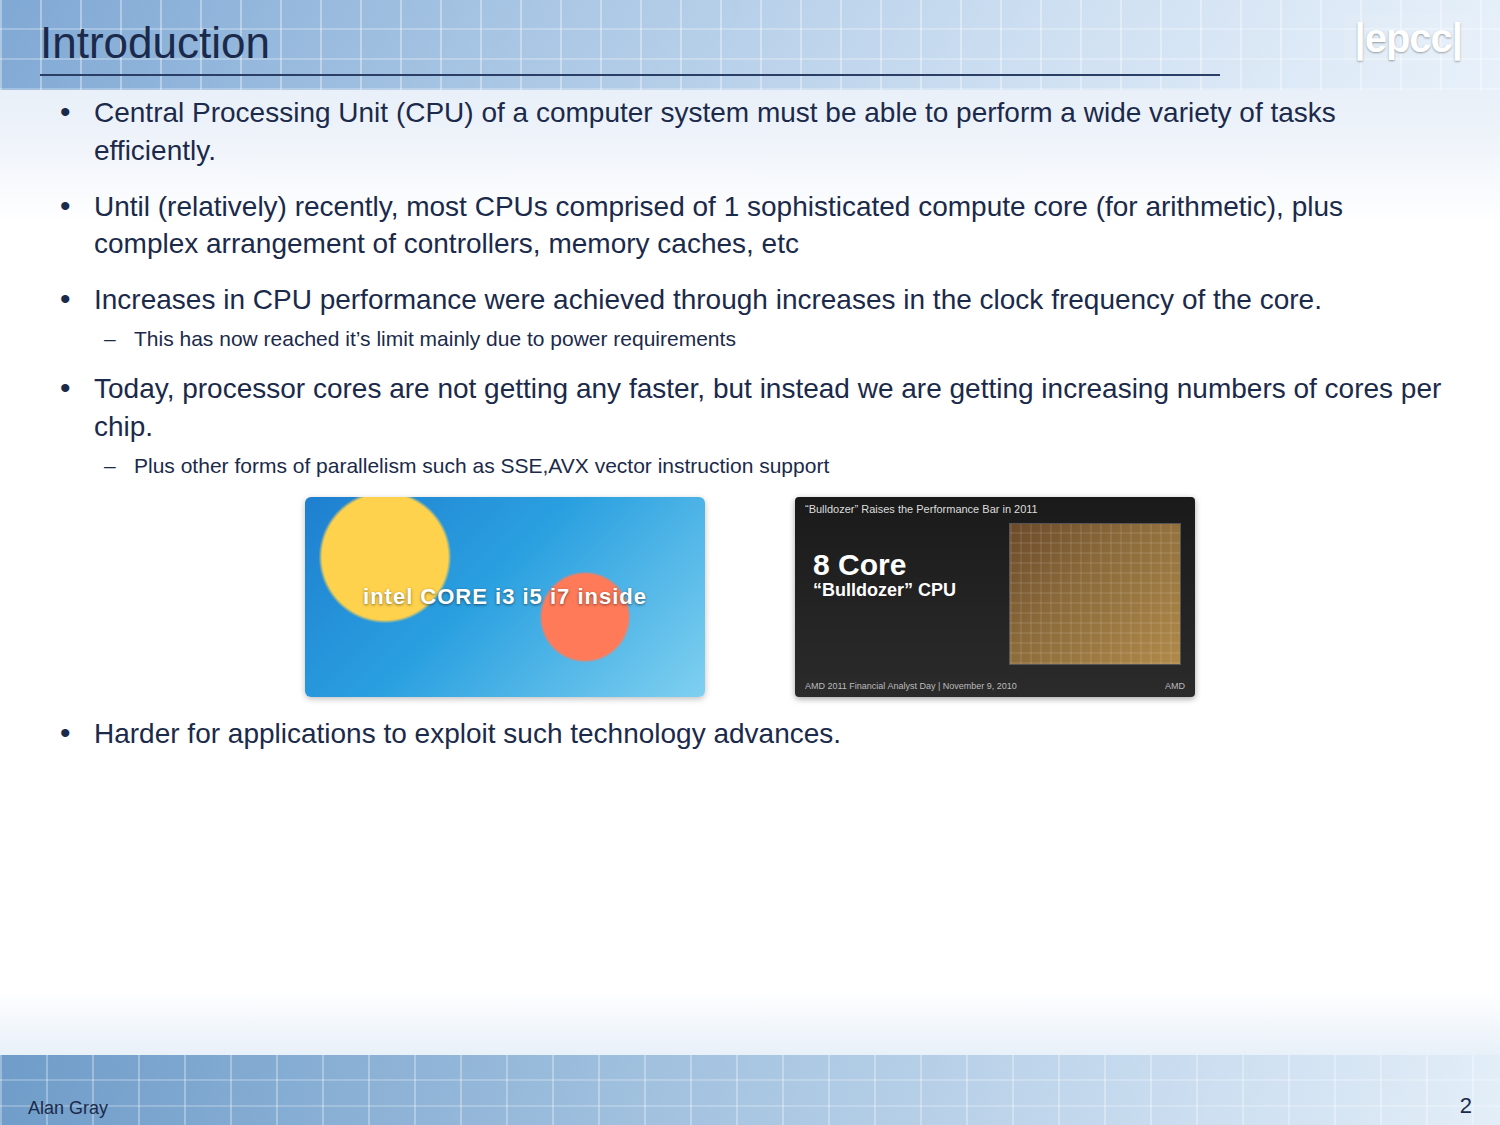|epcc|
Introduction
Central Processing Unit (CPU) of a computer system must be able to perform a wide variety of tasks efficiently.
Until (relatively) recently, most CPUs comprised of 1 sophisticated compute core (for arithmetic), plus complex arrangement of controllers, memory caches, etc
Increases in CPU performance were achieved through increases in the clock frequency of the core.
This has now reached it’s limit mainly due to power requirements
Today, processor cores are not getting any faster, but instead we are getting increasing numbers of cores per chip.
Plus other forms of parallelism such as SSE,AVX vector instruction support
“Bulldozer” Raises the Performance Bar in 2011
8 Core“Bulldozer” CPU
AMD 2011 Financial Analyst Day | November 9, 2010 AMD
Harder for applications to exploit such technology advances.
Alan Gray 2